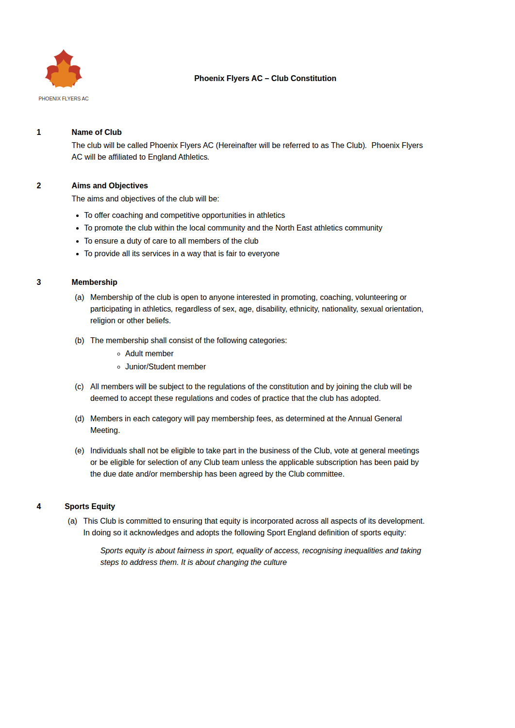Phoenix Flyers AC – Club Constitution
1
Name of Club
The club will be called Phoenix Flyers AC (Hereinafter will be referred to as The Club). Phoenix Flyers AC will be affiliated to England Athletics.
2
Aims and Objectives
The aims and objectives of the club will be:
To offer coaching and competitive opportunities in athletics
To promote the club within the local community and the North East athletics community
To ensure a duty of care to all members of the club
To provide all its services in a way that is fair to everyone
3
Membership
Membership of the club is open to anyone interested in promoting, coaching, volunteering or participating in athletics, regardless of sex, age, disability, ethnicity, nationality, sexual orientation, religion or other beliefs.
The membership shall consist of the following categories:
Adult member
Junior/Student member
All members will be subject to the regulations of the constitution and by joining the club will be deemed to accept these regulations and codes of practice that the club has adopted.
Members in each category will pay membership fees, as determined at the Annual General Meeting.
Individuals shall not be eligible to take part in the business of the Club, vote at general meetings or be eligible for selection of any Club team unless the applicable subscription has been paid by the due date and/or membership has been agreed by the Club committee.
4
Sports Equity
This Club is committed to ensuring that equity is incorporated across all aspects of its development. In doing so it acknowledges and adopts the following Sport England definition of sports equity:
Sports equity is about fairness in sport, equality of access, recognising inequalities and taking steps to address them. It is about changing the culture